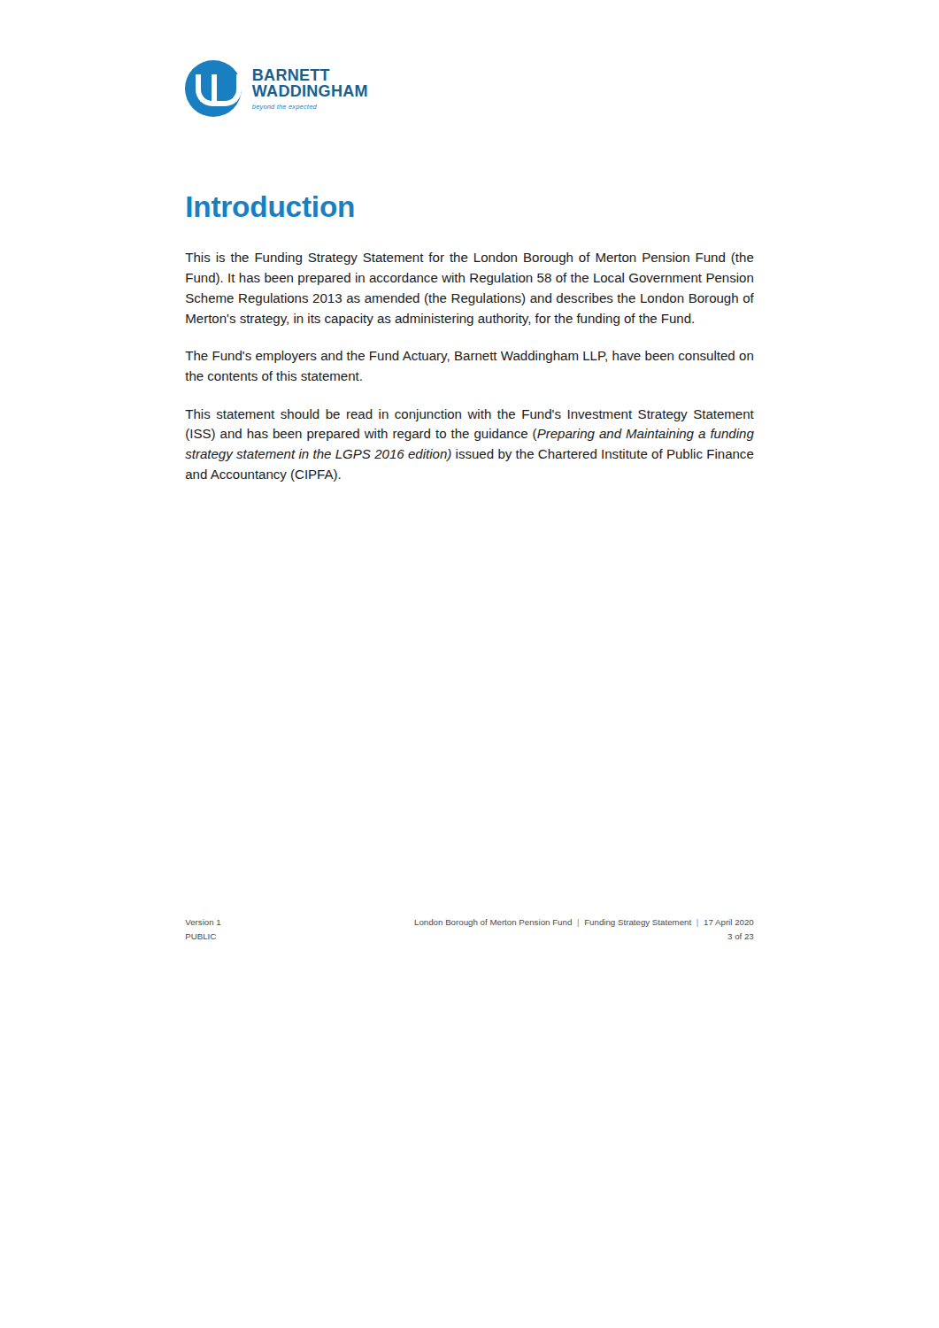BARNETT WADDINGHAM beyond the expected
Introduction
This is the Funding Strategy Statement for the London Borough of Merton Pension Fund (the Fund). It has been prepared in accordance with Regulation 58 of the Local Government Pension Scheme Regulations 2013 as amended (the Regulations) and describes the London Borough of Merton's strategy, in its capacity as administering authority, for the funding of the Fund.
The Fund's employers and the Fund Actuary, Barnett Waddingham LLP, have been consulted on the contents of this statement.
This statement should be read in conjunction with the Fund's Investment Strategy Statement (ISS) and has been prepared with regard to the guidance (Preparing and Maintaining a funding strategy statement in the LGPS 2016 edition) issued by the Chartered Institute of Public Finance and Accountancy (CIPFA).
Version 1
PUBLIC
London Borough of Merton Pension Fund|Funding Strategy Statement|17 April 2020
3 of 23